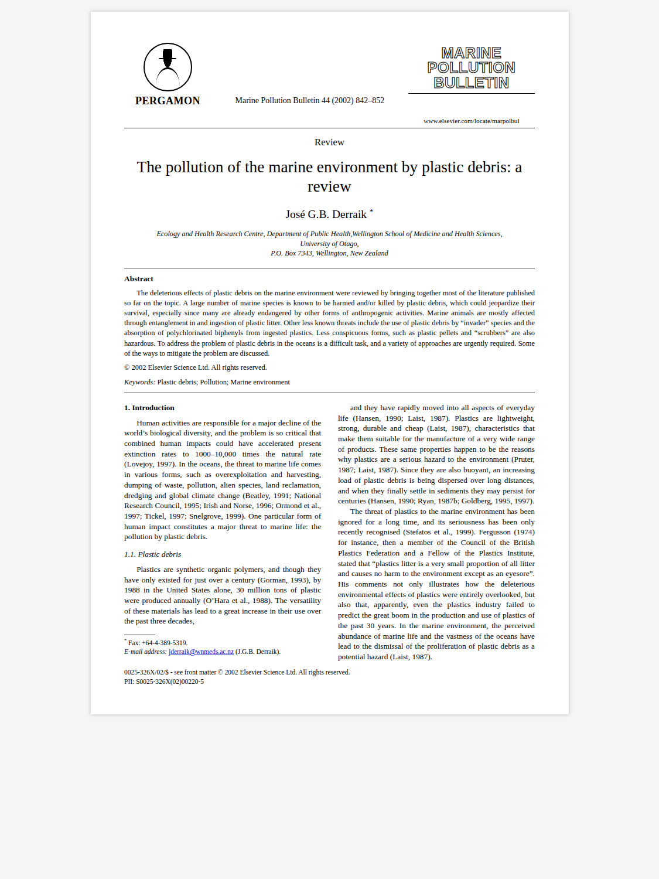PERGAMON
Marine Pollution Bulletin 44 (2002) 842–852
MARINE POLLUTION BULLETIN
www.elsevier.com/locate/marpolbul
Review
The pollution of the marine environment by plastic debris: a review
José G.B. Derraik *
Ecology and Health Research Centre, Department of Public Health,Wellington School of Medicine and Health Sciences, University of Otago,
P.O. Box 7343, Wellington, New Zealand
Abstract
The deleterious effects of plastic debris on the marine environment were reviewed by bringing together most of the literature published so far on the topic. A large number of marine species is known to be harmed and/or killed by plastic debris, which could jeopardize their survival, especially since many are already endangered by other forms of anthropogenic activities. Marine animals are mostly affected through entanglement in and ingestion of plastic litter. Other less known threats include the use of plastic debris by “invader” species and the absorption of polychlorinated biphenyls from ingested plastics. Less conspicuous forms, such as plastic pellets and “scrubbers” are also hazardous. To address the problem of plastic debris in the oceans is a difficult task, and a variety of approaches are urgently required. Some of the ways to mitigate the problem are discussed.
© 2002 Elsevier Science Ltd. All rights reserved.
Keywords: Plastic debris; Pollution; Marine environment
1. Introduction
Human activities are responsible for a major decline of the world’s biological diversity, and the problem is so critical that combined human impacts could have accelerated present extinction rates to 1000–10,000 times the natural rate (Lovejoy, 1997). In the oceans, the threat to marine life comes in various forms, such as overexploitation and harvesting, dumping of waste, pollution, alien species, land reclamation, dredging and global climate change (Beatley, 1991; National Research Council, 1995; Irish and Norse, 1996; Ormond et al., 1997; Tickel, 1997; Snelgrove, 1999). One particular form of human impact constitutes a major threat to marine life: the pollution by plastic debris.
1.1. Plastic debris
Plastics are synthetic organic polymers, and though they have only existed for just over a century (Gorman, 1993), by 1988 in the United States alone, 30 million tons of plastic were produced annually (O’Hara et al., 1988). The versatility of these materials has lead to a great increase in their use over the past three decades,
* Fax: +64-4-389-5319.
E-mail address: jderraik@wnmeds.ac.nz (J.G.B. Derraik).
and they have rapidly moved into all aspects of everyday life (Hansen, 1990; Laist, 1987). Plastics are lightweight, strong, durable and cheap (Laist, 1987), characteristics that make them suitable for the manufacture of a very wide range of products. These same properties happen to be the reasons why plastics are a serious hazard to the environment (Pruter, 1987; Laist, 1987). Since they are also buoyant, an increasing load of plastic debris is being dispersed over long distances, and when they finally settle in sediments they may persist for centuries (Hansen, 1990; Ryan, 1987b; Goldberg, 1995, 1997).
The threat of plastics to the marine environment has been ignored for a long time, and its seriousness has been only recently recognised (Stefatos et al., 1999). Fergusson (1974) for instance, then a member of the Council of the British Plastics Federation and a Fellow of the Plastics Institute, stated that “plastics litter is a very small proportion of all litter and causes no harm to the environment except as an eyesore”. His comments not only illustrates how the deleterious environmental effects of plastics were entirely overlooked, but also that, apparently, even the plastics industry failed to predict the great boom in the production and use of plastics of the past 30 years. In the marine environment, the perceived abundance of marine life and the vastness of the oceans have lead to the dismissal of the proliferation of plastic debris as a potential hazard (Laist, 1987).
0025-326X/02/$ - see front matter © 2002 Elsevier Science Ltd. All rights reserved.
PII: S0025-326X(02)00220-5